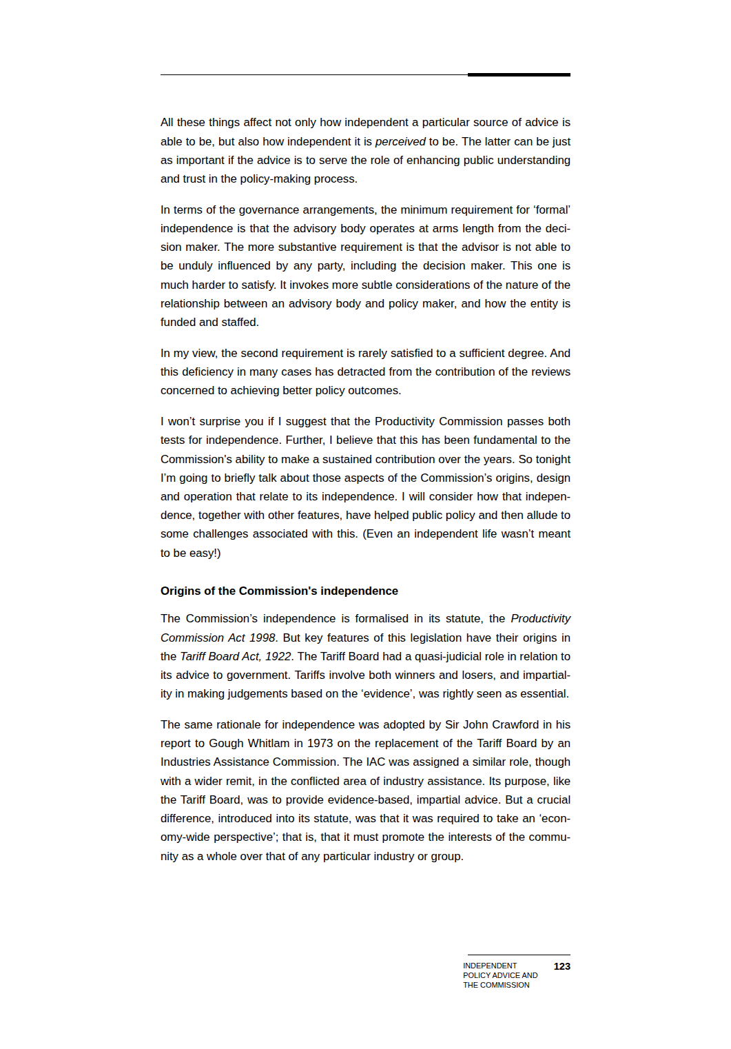All these things affect not only how independent a particular source of advice is able to be, but also how independent it is perceived to be. The latter can be just as important if the advice is to serve the role of enhancing public understanding and trust in the policy-making process.
In terms of the governance arrangements, the minimum requirement for ‘formal’ independence is that the advisory body operates at arms length from the decision maker. The more substantive requirement is that the advisor is not able to be unduly influenced by any party, including the decision maker. This one is much harder to satisfy. It invokes more subtle considerations of the nature of the relationship between an advisory body and policy maker, and how the entity is funded and staffed.
In my view, the second requirement is rarely satisfied to a sufficient degree. And this deficiency in many cases has detracted from the contribution of the reviews concerned to achieving better policy outcomes.
I won’t surprise you if I suggest that the Productivity Commission passes both tests for independence. Further, I believe that this has been fundamental to the Commission's ability to make a sustained contribution over the years. So tonight I’m going to briefly talk about those aspects of the Commission’s origins, design and operation that relate to its independence. I will consider how that independence, together with other features, have helped public policy and then allude to some challenges associated with this. (Even an independent life wasn’t meant to be easy!)
Origins of the Commission's independence
The Commission’s independence is formalised in its statute, the Productivity Commission Act 1998. But key features of this legislation have their origins in the Tariff Board Act, 1922. The Tariff Board had a quasi-judicial role in relation to its advice to government. Tariffs involve both winners and losers, and impartiality in making judgements based on the ‘evidence’, was rightly seen as essential.
The same rationale for independence was adopted by Sir John Crawford in his report to Gough Whitlam in 1973 on the replacement of the Tariff Board by an Industries Assistance Commission. The IAC was assigned a similar role, though with a wider remit, in the conflicted area of industry assistance. Its purpose, like the Tariff Board, was to provide evidence-based, impartial advice. But a crucial difference, introduced into its statute, was that it was required to take an ‘economy-wide perspective’; that is, that it must promote the interests of the community as a whole over that of any particular industry or group.
INDEPENDENT
POLICY ADVICE AND
THE COMMISSION
123